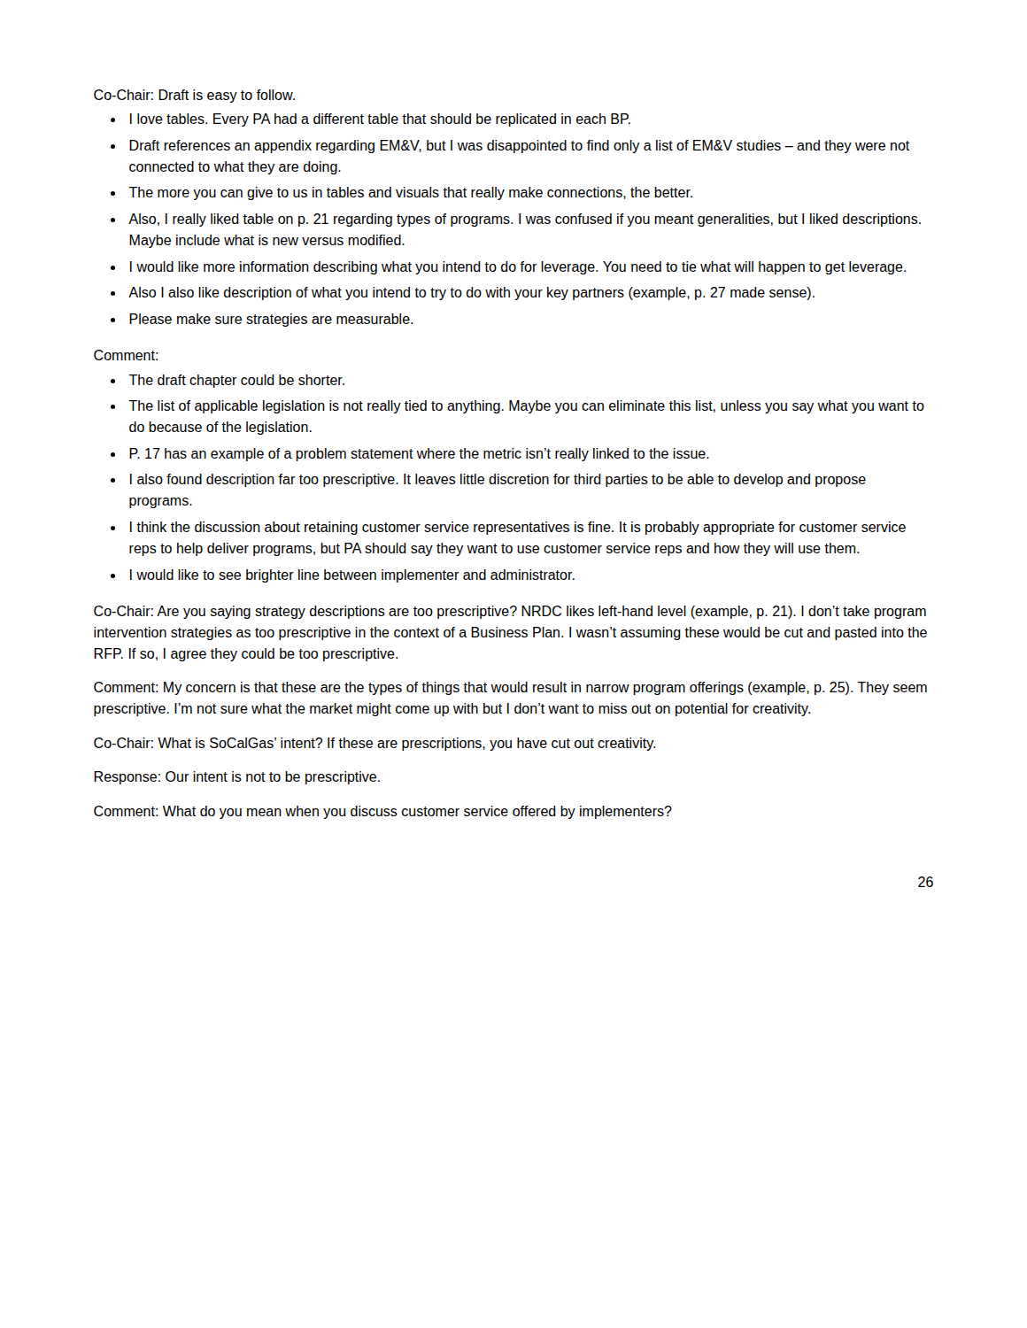Co-Chair: Draft is easy to follow.
I love tables. Every PA had a different table that should be replicated in each BP.
Draft references an appendix regarding EM&V, but I was disappointed to find only a list of EM&V studies – and they were not connected to what they are doing.
The more you can give to us in tables and visuals that really make connections, the better.
Also, I really liked table on p. 21 regarding types of programs. I was confused if you meant generalities, but I liked descriptions. Maybe include what is new versus modified.
I would like more information describing what you intend to do for leverage. You need to tie what will happen to get leverage.
Also I also like description of what you intend to try to do with your key partners (example, p. 27 made sense).
Please make sure strategies are measurable.
Comment:
The draft chapter could be shorter.
The list of applicable legislation is not really tied to anything. Maybe you can eliminate this list, unless you say what you want to do because of the legislation.
P. 17 has an example of a problem statement where the metric isn’t really linked to the issue.
I also found description far too prescriptive. It leaves little discretion for third parties to be able to develop and propose programs.
I think the discussion about retaining customer service representatives is fine. It is probably appropriate for customer service reps to help deliver programs, but PA should say they want to use customer service reps and how they will use them.
I would like to see brighter line between implementer and administrator.
Co-Chair: Are you saying strategy descriptions are too prescriptive? NRDC likes left-hand level (example, p. 21). I don’t take program intervention strategies as too prescriptive in the context of a Business Plan. I wasn’t assuming these would be cut and pasted into the RFP. If so, I agree they could be too prescriptive.
Comment: My concern is that these are the types of things that would result in narrow program offerings (example, p. 25). They seem prescriptive. I’m not sure what the market might come up with but I don’t want to miss out on potential for creativity.
Co-Chair: What is SoCalGas’ intent? If these are prescriptions, you have cut out creativity.
Response: Our intent is not to be prescriptive.
Comment: What do you mean when you discuss customer service offered by implementers?
26